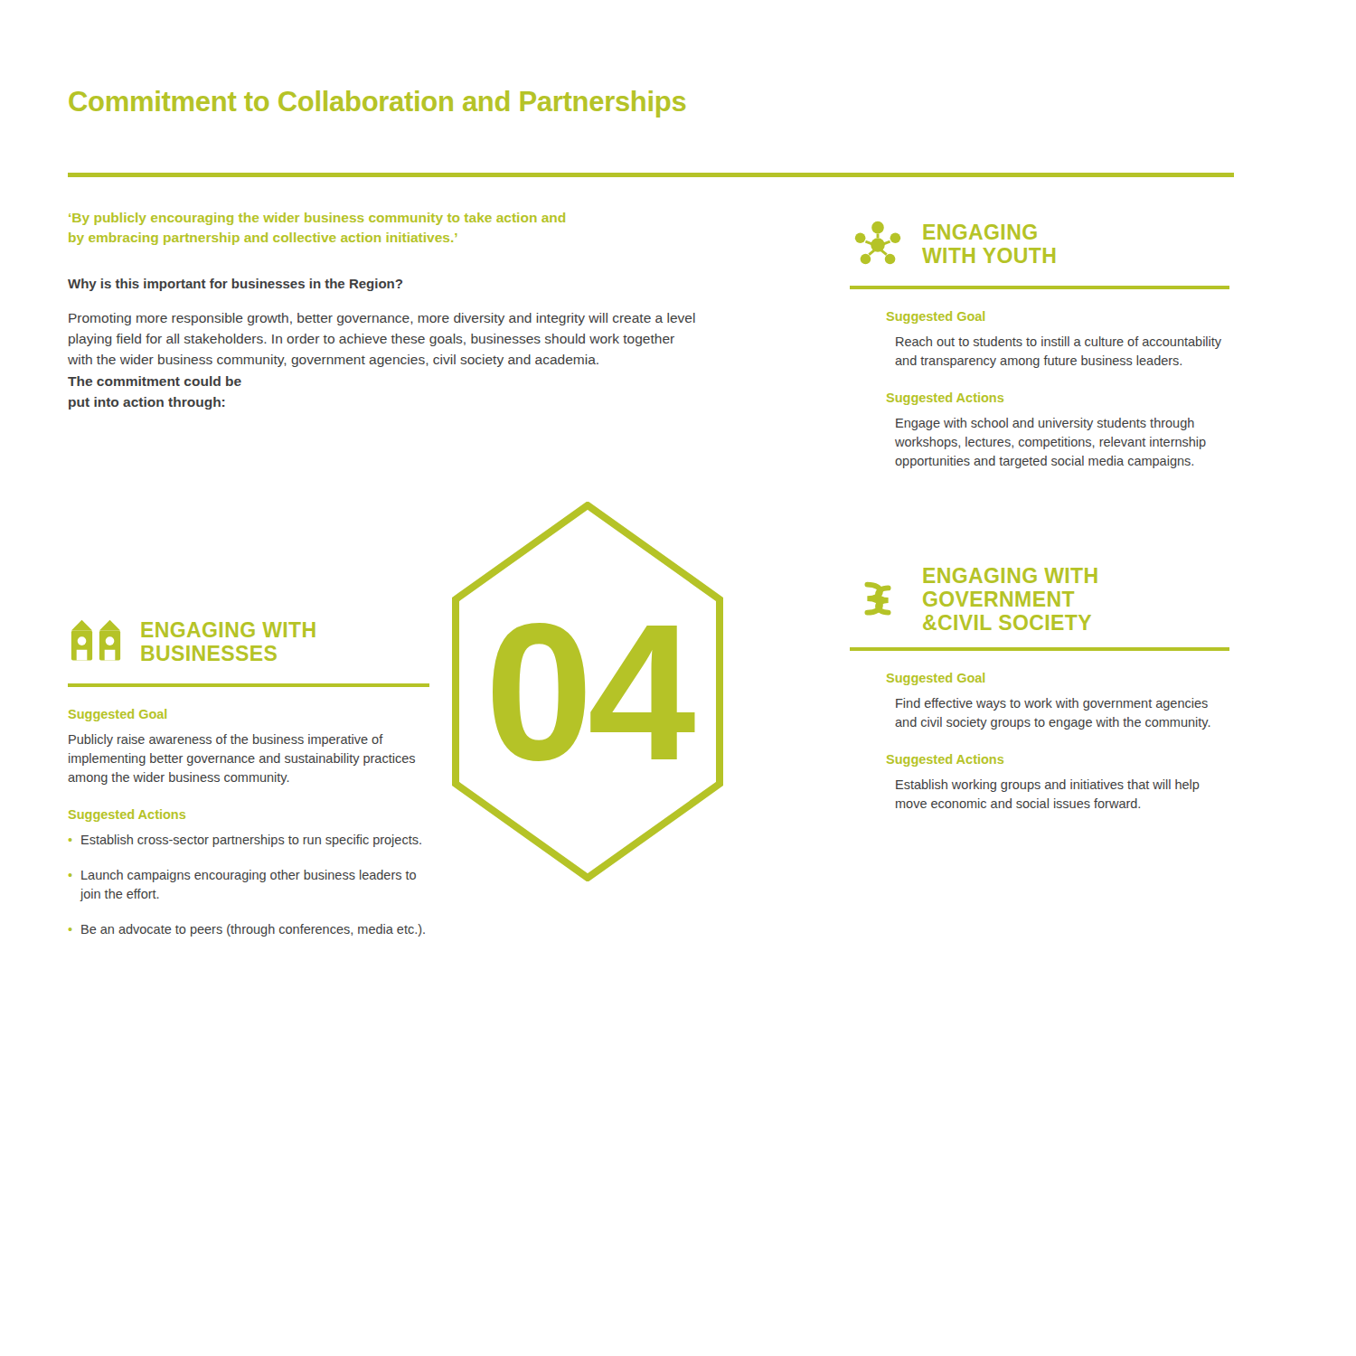Commitment to Collaboration and Partnerships
‘By publicly encouraging the wider business community to take action and
by embracing partnership and collective action initiatives.’
Why is this important for businesses in the Region?
Promoting more responsible growth, better governance, more diversity and integrity will create a level playing field for all stakeholders. In order to achieve these goals, businesses should work together with the wider business community, government agencies, civil society and academia.
The commitment could be
put into action through:
04
ENGAGING
WITH YOUTH
Suggested Goal
Reach out to students to instill a culture of accountability and transparency among future business leaders.
Suggested Actions
Engage with school and university students through workshops, lectures, competitions, relevant internship opportunities and targeted social media campaigns.
ENGAGING WITH
GOVERNMENT
&CIVIL SOCIETY
Suggested Goal
Find effective ways to work with government agencies and civil society groups to engage with the community.
Suggested Actions
Establish working groups and initiatives that will help move economic and social issues forward.
ENGAGING WITH
BUSINESSES
Suggested Goal
Publicly raise awareness of the business imperative of implementing better governance and sustainability practices among the wider business community.
Suggested Actions
Establish cross-sector partnerships to run specific projects.
Launch campaigns encouraging other business leaders to join the effort.
Be an advocate to peers (through conferences, media etc.).